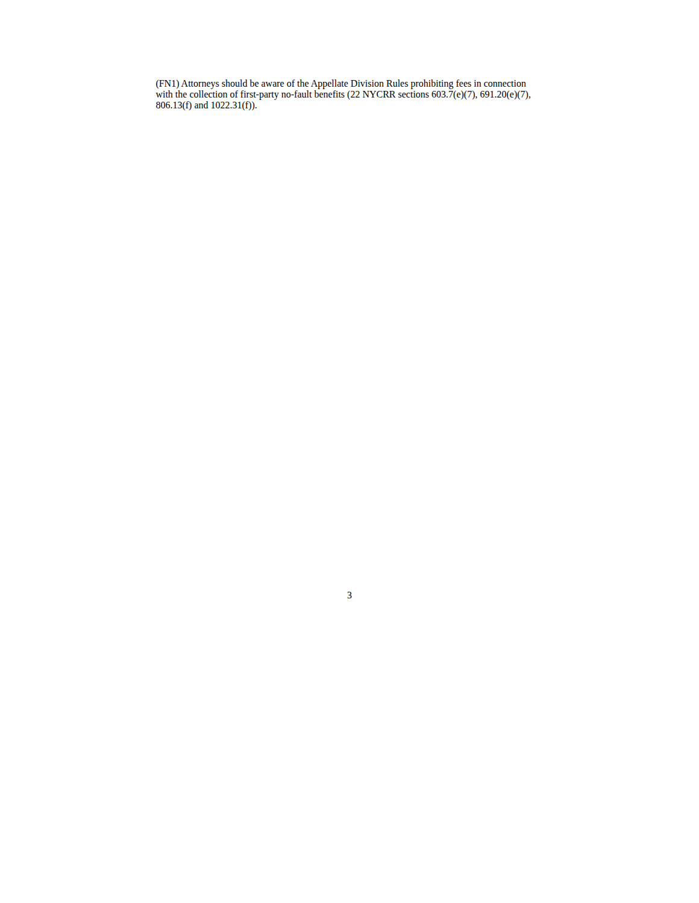(FN1) Attorneys should be aware of the Appellate Division Rules prohibiting fees in connection with the collection of first-party no-fault benefits (22 NYCRR sections 603.7(e)(7), 691.20(e)(7), 806.13(f) and 1022.31(f)).
3